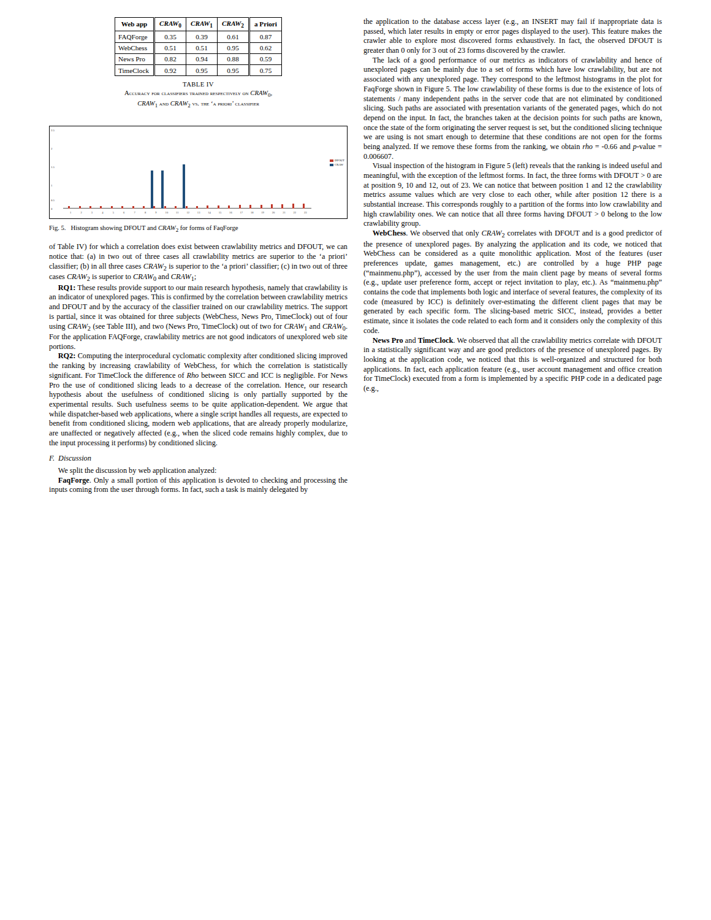| Web app | CRAW 0 | CRAW 1 | CRAW 2 | a Priori |
| --- | --- | --- | --- | --- |
| FAQForge | 0.35 | 0.39 | 0.61 | 0.87 |
| WebChess | 0.51 | 0.51 | 0.95 | 0.62 |
| News Pro | 0.82 | 0.94 | 0.88 | 0.59 |
| TimeClock | 0.92 | 0.95 | 0.95 | 0.75 |
TABLE IV
Accuracy for classifiers trained respectively on CRAW0,
CRAW1 and CRAW2 vs. the ‘a priori’ classifier
2.5 2 1.5 1 0.5 0
1 2 3 4 5 6 7 8 9 10 11 12 13 14 15 16 17 18 19 20 21 22 23
DFOUT
CRAW
Fig. 5. Histogram showing DFOUT and CRAW2 for forms of FaqForge
of Table IV) for which a correlation does exist between crawlability metrics and DFOUT, we can notice that: (a) in two out of three cases all crawlability metrics are superior to the ‘a priori’ classifier; (b) in all three cases CRAW2 is superior to the ‘a priori’ classifier; (c) in two out of three cases CRAW2 is superior to CRAW0 and CRAW1;
RQ1: These results provide support to our main research hypothesis, namely that crawlability is an indicator of unexplored pages. This is confirmed by the correlation between crawlability metrics and DFOUT and by the accuracy of the classifier trained on our crawlability metrics. The support is partial, since it was obtained for three subjects (WebChess, News Pro, TimeClock) out of four using CRAW2 (see Table III), and two (News Pro, TimeClock) out of two for CRAW1 and CRAW0. For the application FAQForge, crawlability metrics are not good indicators of unexplored web site portions.
RQ2: Computing the interprocedural cyclomatic complexity after conditioned slicing improved the ranking by increasing crawlability of WebChess, for which the correlation is statistically significant. For TimeClock the difference of Rho between SICC and ICC is negligible. For News Pro the use of conditioned slicing leads to a decrease of the correlation. Hence, our research hypothesis about the usefulness of conditioned slicing is only partially supported by the experimental results. Such usefulness seems to be quite application-dependent. We argue that while dispatcher-based web applications, where a single script handles all requests, are expected to benefit from conditioned slicing, modern web applications, that are already properly modularize, are unaffected or negatively affected (e.g., when the sliced code remains highly complex, due to the input processing it performs) by conditioned slicing.
F. Discussion
We split the discussion by web application analyzed:
FaqForge. Only a small portion of this application is devoted to checking and processing the inputs coming from the user through forms. In fact, such a task is mainly delegated by
the application to the database access layer (e.g., an INSERT may fail if inappropriate data is passed, which later results in empty or error pages displayed to the user). This feature makes the crawler able to explore most discovered forms exhaustively. In fact, the observed DFOUT is greater than 0 only for 3 out of 23 forms discovered by the crawler.
The lack of a good performance of our metrics as indicators of crawlability and hence of unexplored pages can be mainly due to a set of forms which have low crawlability, but are not associated with any unexplored page. They correspond to the leftmost histograms in the plot for FaqForge shown in Figure 5. The low crawlability of these forms is due to the existence of lots of statements / many independent paths in the server code that are not eliminated by conditioned slicing. Such paths are associated with presentation variants of the generated pages, which do not depend on the input. In fact, the branches taken at the decision points for such paths are known, once the state of the form originating the server request is set, but the conditioned slicing technique we are using is not smart enough to determine that these conditions are not open for the forms being analyzed. If we remove these forms from the ranking, we obtain rho = -0.66 and p-value = 0.006607.
Visual inspection of the histogram in Figure 5 (left) reveals that the ranking is indeed useful and meaningful, with the exception of the leftmost forms. In fact, the three forms with DFOUT > 0 are at position 9, 10 and 12, out of 23. We can notice that between position 1 and 12 the crawlability metrics assume values which are very close to each other, while after position 12 there is a substantial increase. This corresponds roughly to a partition of the forms into low crawlability and high crawlability ones. We can notice that all three forms having DFOUT > 0 belong to the low crawlability group.
WebChess. We observed that only CRAW2 correlates with DFOUT and is a good predictor of the presence of unexplored pages. By analyzing the application and its code, we noticed that WebChess can be considered as a quite monolithic application. Most of the features (user preferences update, games management, etc.) are controlled by a huge PHP page (“mainmenu.php”), accessed by the user from the main client page by means of several forms (e.g., update user preference form, accept or reject invitation to play, etc.). As “mainmenu.php” contains the code that implements both logic and interface of several features, the complexity of its code (measured by ICC) is definitely over-estimating the different client pages that may be generated by each specific form. The slicing-based metric SICC, instead, provides a better estimate, since it isolates the code related to each form and it considers only the complexity of this code.
News Pro and TimeClock. We observed that all the crawlability metrics correlate with DFOUT in a statistically significant way and are good predictors of the presence of unexplored pages. By looking at the application code, we noticed that this is well-organized and structured for both applications. In fact, each application feature (e.g., user account management and office creation for TimeClock) executed from a form is implemented by a specific PHP code in a dedicated page (e.g.,